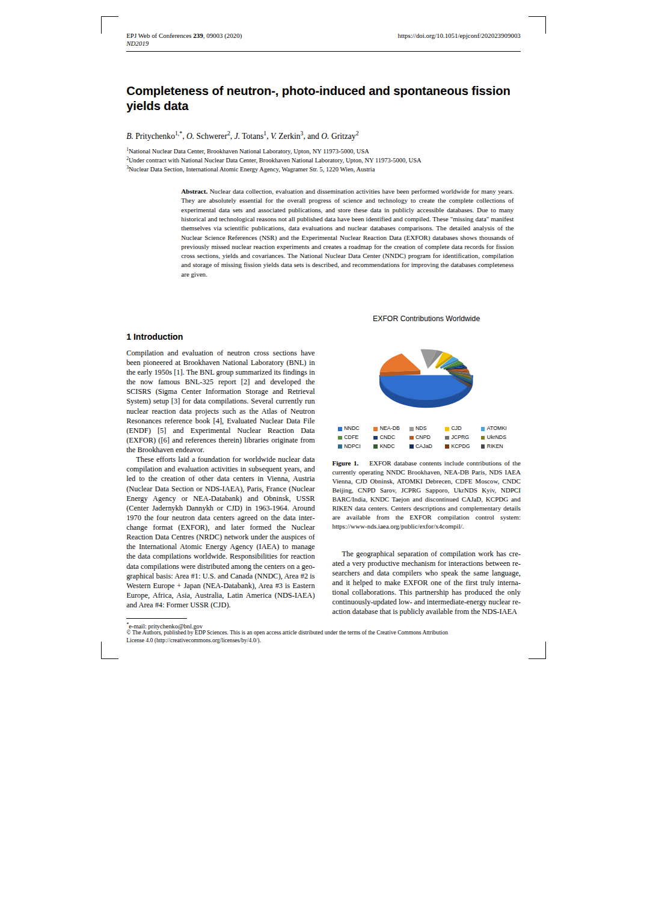EPJ Web of Conferences 239, 09003 (2020)
ND2019
https://doi.org/10.1051/epjconf/202023909003
Completeness of neutron-, photo-induced and spontaneous fission yields data
B. Pritychenko1,*, O. Schwerer2, J. Totans1, V. Zerkin3, and O. Gritzay2
1National Nuclear Data Center, Brookhaven National Laboratory, Upton, NY 11973-5000, USA
2Under contract with National Nuclear Data Center, Brookhaven National Laboratory, Upton, NY 11973-5000, USA
3Nuclear Data Section, International Atomic Energy Agency, Wagramer Str. 5, 1220 Wien, Austria
Abstract. Nuclear data collection, evaluation and dissemination activities have been performed worldwide for many years. They are absolutely essential for the overall progress of science and technology to create the complete collections of experimental data sets and associated publications, and store these data in publicly accessible databases. Due to many historical and technological reasons not all published data have been identified and compiled. These "missing data" manifest themselves via scientific publications, data evaluations and nuclear databases comparisons. The detailed analysis of the Nuclear Science References (NSR) and the Experimental Nuclear Reaction Data (EXFOR) databases shows thousands of previously missed nuclear reaction experiments and creates a roadmap for the creation of complete data records for fission cross sections, yields and covariances. The National Nuclear Data Center (NNDC) program for identification, compilation and storage of missing fission yields data sets is described, and recommendations for improving the databases completeness are given.
1 Introduction
Compilation and evaluation of neutron cross sections have been pioneered at Brookhaven National Laboratory (BNL) in the early 1950s [1]. The BNL group summarized its findings in the now famous BNL-325 report [2] and developed the SCISRS (Sigma Center Information Storage and Retrieval System) setup [3] for data compilations. Several currently run nuclear reaction data projects such as the Atlas of Neutron Resonances reference book [4], Evaluated Nuclear Data File (ENDF) [5] and Experimental Nuclear Reaction Data (EXFOR) ([6] and references therein) libraries originate from the Brookhaven endeavor.
These efforts laid a foundation for worldwide nuclear data compilation and evaluation activities in subsequent years, and led to the creation of other data centers in Vienna, Austria (Nuclear Data Section or NDS-IAEA), Paris, France (Nuclear Energy Agency or NEA-Databank) and Obninsk, USSR (Center Jadernykh Dannykh or CJD) in 1963-1964. Around 1970 the four neutron data centers agreed on the data interchange format (EXFOR), and later formed the Nuclear Reaction Data Centres (NRDC) network under the auspices of the International Atomic Energy Agency (IAEA) to manage the data compilations worldwide. Responsibilities for reaction data compilations were distributed among the centers on a geographical basis: Area #1: U.S. and Canada (NNDC), Area #2 is Western Europe + Japan (NEA-Databank), Area #3 is Eastern Europe, Africa, Asia, Australia, Latin America (NDS-IAEA) and Area #4: Former USSR (CJD).
*e-mail: pritychenko@bnl.gov
EXFOR Contributions Worldwide
NNDC
NEA-DB
NDS
CJD
ATOMKI
CDFE
CNDC
CNPD
JCPRG
UkrNDS
NDPCI
KNDC
CAJaD
KCPDG
RIKEN
Figure 1. EXFOR database contents include contributions of the currently operating NNDC Brookhaven, NEA-DB Paris, NDS IAEA Vienna, CJD Obninsk, ATOMKI Debrecen, CDFE Moscow, CNDC Beijing, CNPD Sarov, JCPRG Sapporo, UkrNDS Kyiv, NDPCI BARC/India, KNDC Taejon and discontinued CAJaD, KCPDG and RIKEN data centers. Centers descriptions and complementary details are available from the EXFOR compilation control system: https://www-nds.iaea.org/public/exfor/x4compil/.
The geographical separation of compilation work has created a very productive mechanism for interactions between researchers and data compilers who speak the same language, and it helped to make EXFOR one of the first truly international collaborations. This partnership has produced the only continuously-updated low- and intermediate-energy nuclear reaction database that is publicly available from the NDS-IAEA
© The Authors, published by EDP Sciences. This is an open access article distributed under the terms of the Creative Commons Attribution
License 4.0 (http://creativecommons.org/licenses/by/4.0/).